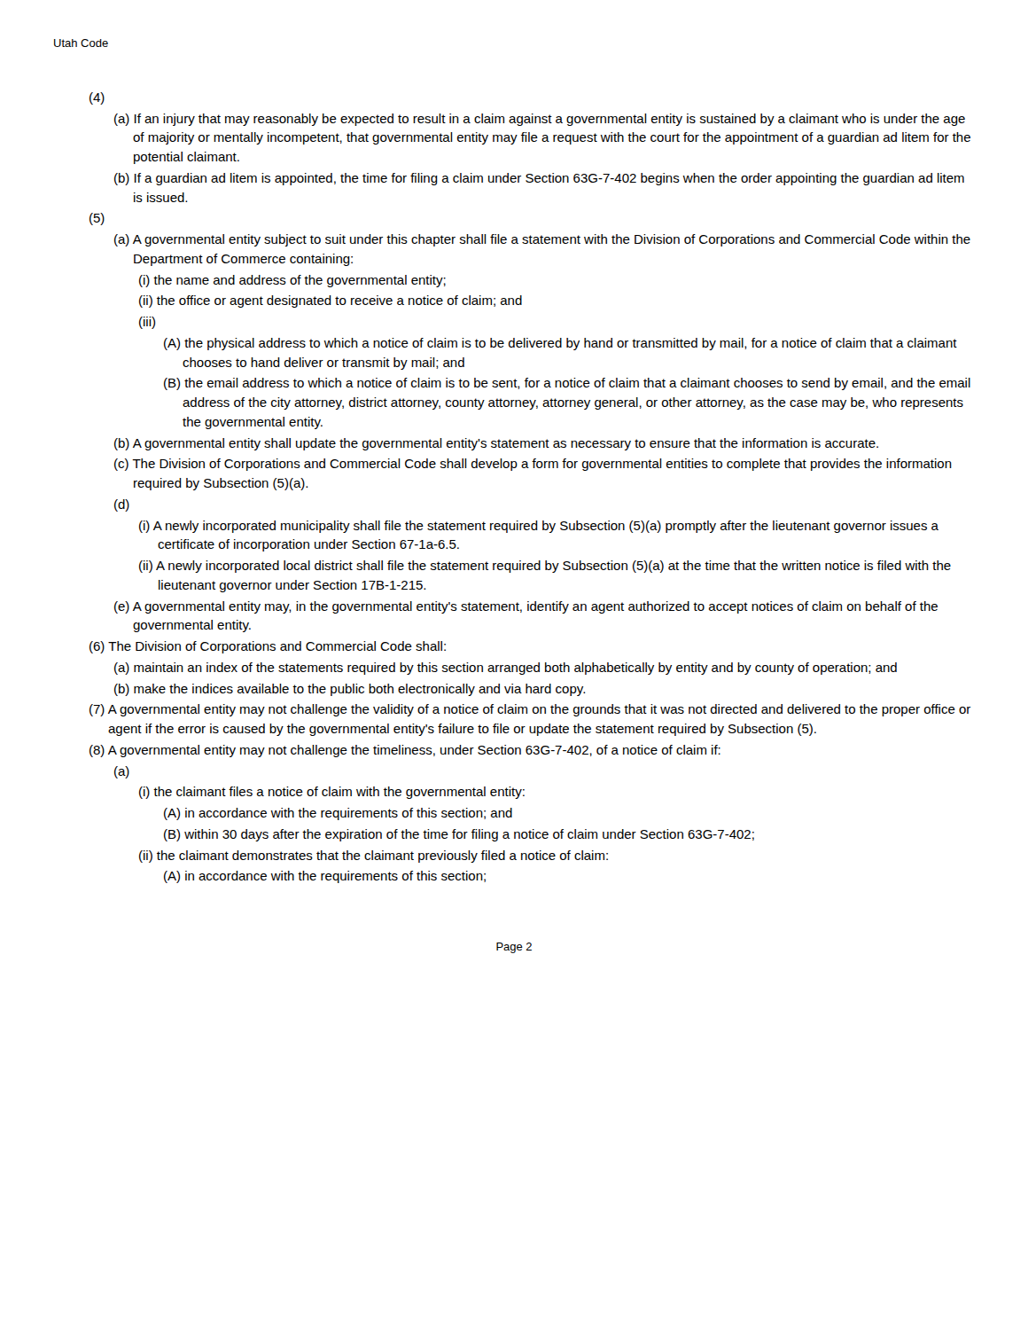Utah Code
(4)
(a) If an injury that may reasonably be expected to result in a claim against a governmental entity is sustained by a claimant who is under the age of majority or mentally incompetent, that governmental entity may file a request with the court for the appointment of a guardian ad litem for the potential claimant.
(b) If a guardian ad litem is appointed, the time for filing a claim under Section 63G-7-402 begins when the order appointing the guardian ad litem is issued.
(5)
(a) A governmental entity subject to suit under this chapter shall file a statement with the Division of Corporations and Commercial Code within the Department of Commerce containing:
(i) the name and address of the governmental entity;
(ii) the office or agent designated to receive a notice of claim; and
(iii)
(A) the physical address to which a notice of claim is to be delivered by hand or transmitted by mail, for a notice of claim that a claimant chooses to hand deliver or transmit by mail; and
(B) the email address to which a notice of claim is to be sent, for a notice of claim that a claimant chooses to send by email, and the email address of the city attorney, district attorney, county attorney, attorney general, or other attorney, as the case may be, who represents the governmental entity.
(b) A governmental entity shall update the governmental entity's statement as necessary to ensure that the information is accurate.
(c) The Division of Corporations and Commercial Code shall develop a form for governmental entities to complete that provides the information required by Subsection (5)(a).
(d)
(i) A newly incorporated municipality shall file the statement required by Subsection (5)(a) promptly after the lieutenant governor issues a certificate of incorporation under Section 67-1a-6.5.
(ii) A newly incorporated local district shall file the statement required by Subsection (5)(a) at the time that the written notice is filed with the lieutenant governor under Section 17B-1-215.
(e) A governmental entity may, in the governmental entity's statement, identify an agent authorized to accept notices of claim on behalf of the governmental entity.
(6) The Division of Corporations and Commercial Code shall:
(a) maintain an index of the statements required by this section arranged both alphabetically by entity and by county of operation; and
(b) make the indices available to the public both electronically and via hard copy.
(7) A governmental entity may not challenge the validity of a notice of claim on the grounds that it was not directed and delivered to the proper office or agent if the error is caused by the governmental entity's failure to file or update the statement required by Subsection (5).
(8) A governmental entity may not challenge the timeliness, under Section 63G-7-402, of a notice of claim if:
(a)
(i) the claimant files a notice of claim with the governmental entity:
(A) in accordance with the requirements of this section; and
(B) within 30 days after the expiration of the time for filing a notice of claim under Section 63G-7-402;
(ii) the claimant demonstrates that the claimant previously filed a notice of claim:
(A) in accordance with the requirements of this section;
Page 2